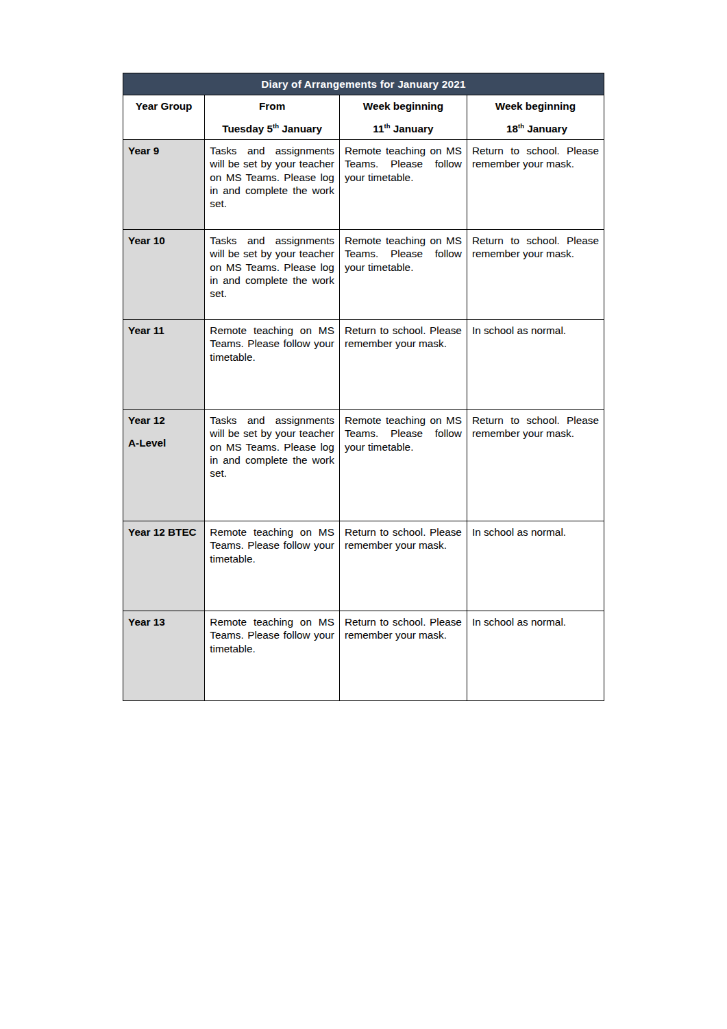| Diary of Arrangements for January 2021 |
| Year Group | From Tuesday 5 th January | Week beginning 11 th January | Week beginning 18 th January |
| Year 9 | Tasks and assignments will be set by your teacher on MS Teams. Please log in and complete the work set. | Remote teaching on MS Teams. Please follow your timetable. | Return to school. Please remember your mask. |
| Year 10 | Tasks and assignments will be set by your teacher on MS Teams. Please log in and complete the work set. | Remote teaching on MS Teams. Please follow your timetable. | Return to school. Please remember your mask. |
| Year 11 | Remote teaching on MS Teams. Please follow your timetable. | Return to school. Please remember your mask. | In school as normal. |
| Year 12 A-Level | Tasks and assignments will be set by your teacher on MS Teams. Please log in and complete the work set. | Remote teaching on MS Teams. Please follow your timetable. | Return to school. Please remember your mask. |
| Year 12 BTEC | Remote teaching on MS Teams. Please follow your timetable. | Return to school. Please remember your mask. | In school as normal. |
| Year 13 | Remote teaching on MS Teams. Please follow your timetable. | Return to school. Please remember your mask. | In school as normal. |